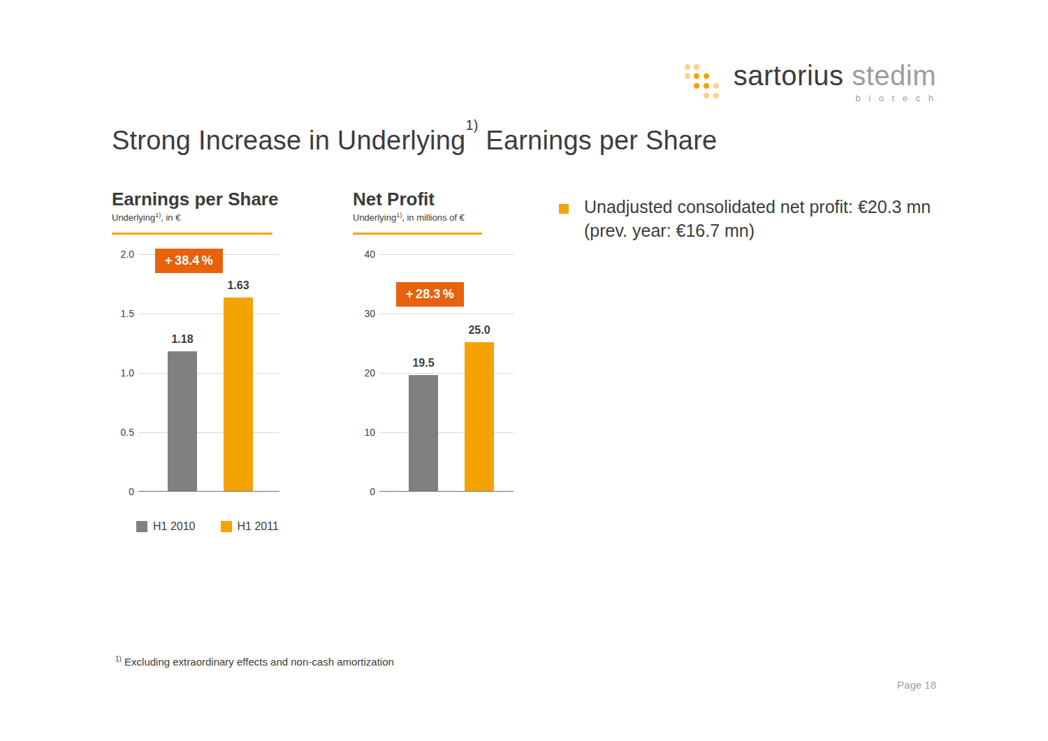sartorius stedim
b i o t e c h
Strong Increase in Underlying1) Earnings per Share
Earnings per Share
Underlying1), in €
2.0
1.5
1.0
0.5
0
1.18
1.63
+ 38.4 %
Net Profit
Underlying1), in millions of €
40
30
20
10
0
19.5
25.0
+ 28.3 %
H1 2010
H1 2011
Unadjusted consolidated net profit: €20.3 mn
(prev. year: €16.7 mn)
1) Excluding extraordinary effects and non-cash amortization
Page 18